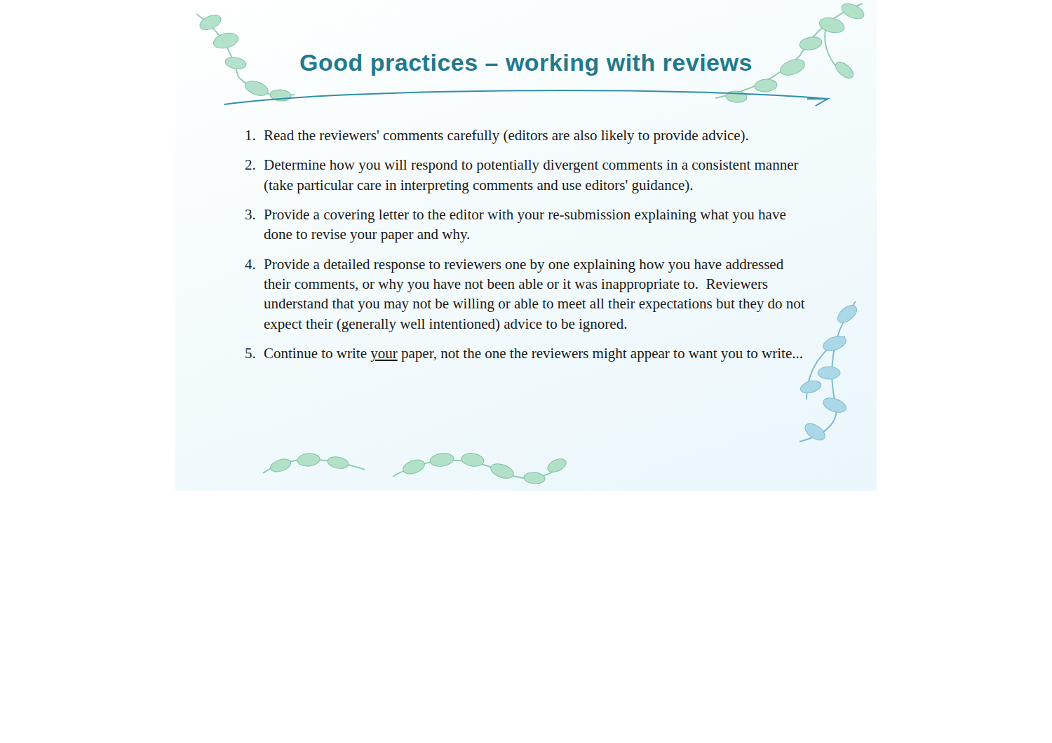Good practices – working with reviews
Read the reviewers' comments carefully (editors are also likely to provide advice).
Determine how you will respond to potentially divergent comments in a consistent manner (take particular care in interpreting comments and use editors' guidance).
Provide a covering letter to the editor with your re-submission explaining what you have done to revise your paper and why.
Provide a detailed response to reviewers one by one explaining how you have addressed their comments, or why you have not been able or it was inappropriate to. Reviewers understand that you may not be willing or able to meet all their expectations but they do not expect their (generally well intentioned) advice to be ignored.
Continue to write your paper, not the one the reviewers might appear to want you to write...